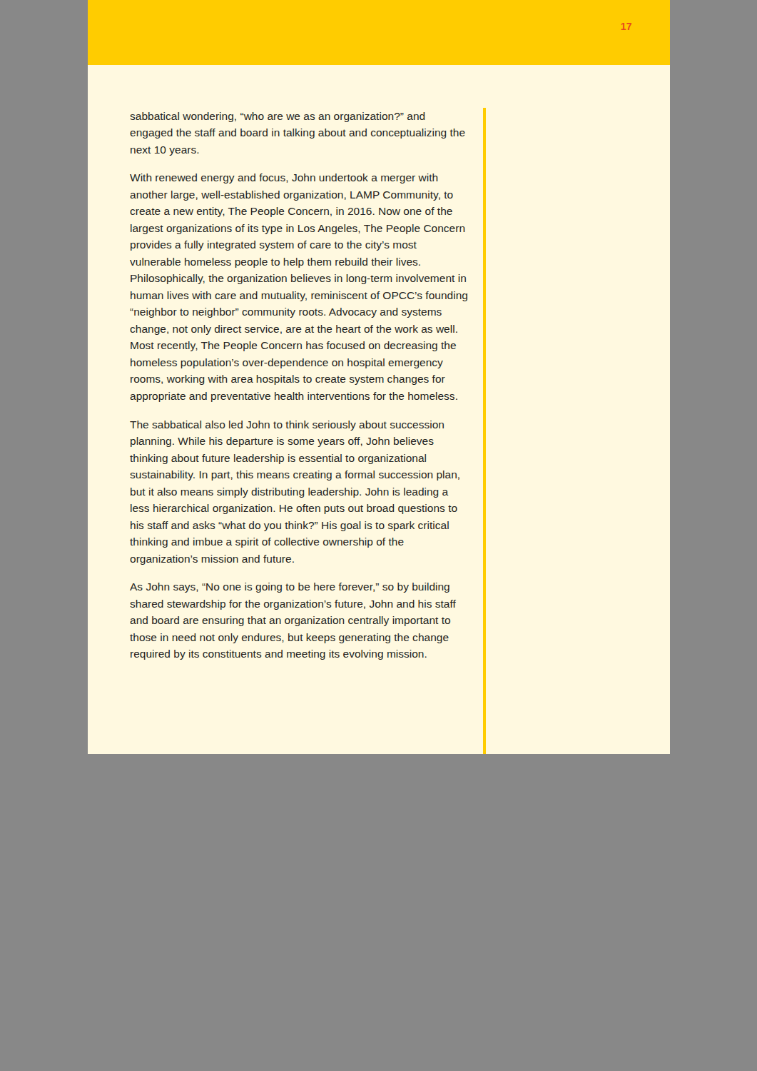17
sabbatical wondering, “who are we as an organization?” and engaged the staff and board in talking about and conceptualizing the next 10 years.
With renewed energy and focus, John undertook a merger with another large, well-established organization, LAMP Community, to create a new entity, The People Concern, in 2016. Now one of the largest organizations of its type in Los Angeles, The People Concern provides a fully integrated system of care to the city’s most vulnerable homeless people to help them rebuild their lives. Philosophically, the organization believes in long-term involvement in human lives with care and mutuality, reminiscent of OPCC’s founding “neighbor to neighbor” community roots. Advocacy and systems change, not only direct service, are at the heart of the work as well. Most recently, The People Concern has focused on decreasing the homeless population’s over-dependence on hospital emergency rooms, working with area hospitals to create system changes for appropriate and preventative health interventions for the homeless.
The sabbatical also led John to think seriously about succession planning. While his departure is some years off, John believes thinking about future leadership is essential to organizational sustainability. In part, this means creating a formal succession plan, but it also means simply distributing leadership. John is leading a less hierarchical organization. He often puts out broad questions to his staff and asks “what do you think?” His goal is to spark critical thinking and imbue a spirit of collective ownership of the organization’s mission and future.
As John says, “No one is going to be here forever,” so by building shared stewardship for the organization’s future, John and his staff and board are ensuring that an organization centrally important to those in need not only endures, but keeps generating the change required by its constituents and meeting its evolving mission.